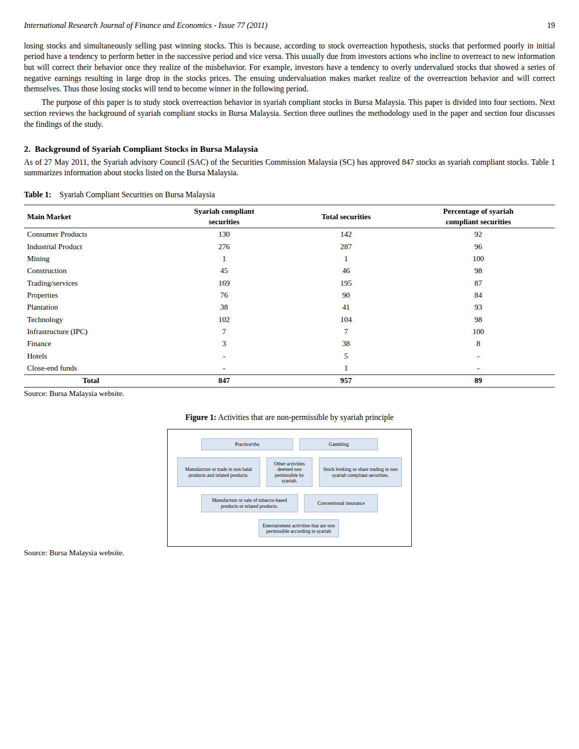International Research Journal of Finance and Economics - Issue 77 (2011) 19
losing stocks and simultaneously selling past winning stocks. This is because, according to stock overreaction hypothesis, stocks that performed poorly in initial period have a tendency to perform better in the successive period and vice versa. This usually due from investors actions who incline to overreact to new information but will correct their behavior once they realize of the misbehavior. For example, investors have a tendency to overly undervalued stocks that showed a series of negative earnings resulting in large drop in the stocks prices. The ensuing undervaluation makes market realize of the overreaction behavior and will correct themselves. Thus those losing stocks will tend to become winner in the following period.
The purpose of this paper is to study stock overreaction behavior in syariah compliant stocks in Bursa Malaysia. This paper is divided into four sections. Next section reviews the background of syariah compliant stocks in Bursa Malaysia. Section three outlines the methodology used in the paper and section four discusses the findings of the study.
2. Background of Syariah Compliant Stocks in Bursa Malaysia
As of 27 May 2011, the Syariah advisory Council (SAC) of the Securities Commission Malaysia (SC) has approved 847 stocks as syariah compliant stocks. Table 1 summarizes information about stocks listed on the Bursa Malaysia.
Table 1: Syariah Compliant Securities on Bursa Malaysia
| Main Market | Syariah compliant securities | Total securities | Percentage of syariah compliant securities |
| --- | --- | --- | --- |
| Consumer Products | 130 | 142 | 92 |
| Industrial Product | 276 | 287 | 96 |
| Mining | 1 | 1 | 100 |
| Construction | 45 | 46 | 98 |
| Trading/services | 169 | 195 | 87 |
| Properties | 76 | 90 | 84 |
| Plantation | 38 | 41 | 93 |
| Technology | 102 | 104 | 98 |
| Infrastructure (IPC) | 7 | 7 | 100 |
| Finance | 3 | 38 | 8 |
| Hotels | - | 5 | - |
| Close-end funds | - | 1 | - |
| Total | 847 | 957 | 89 |
Source: Bursa Malaysia website.
Figure 1: Activities that are non-permissible by syariah principle
Practice riba
Gambling
Manufacture or trade in non halal products and related products.
Other activities deemed non permissible by syariah.
Stock broking or share trading in non syariah compliant securities.
Manufacture or sale of tobacco-based products or related products.
Conventional insurance
Entertainment activities that are non permissible according to syariah
Source: Bursa Malaysia website.